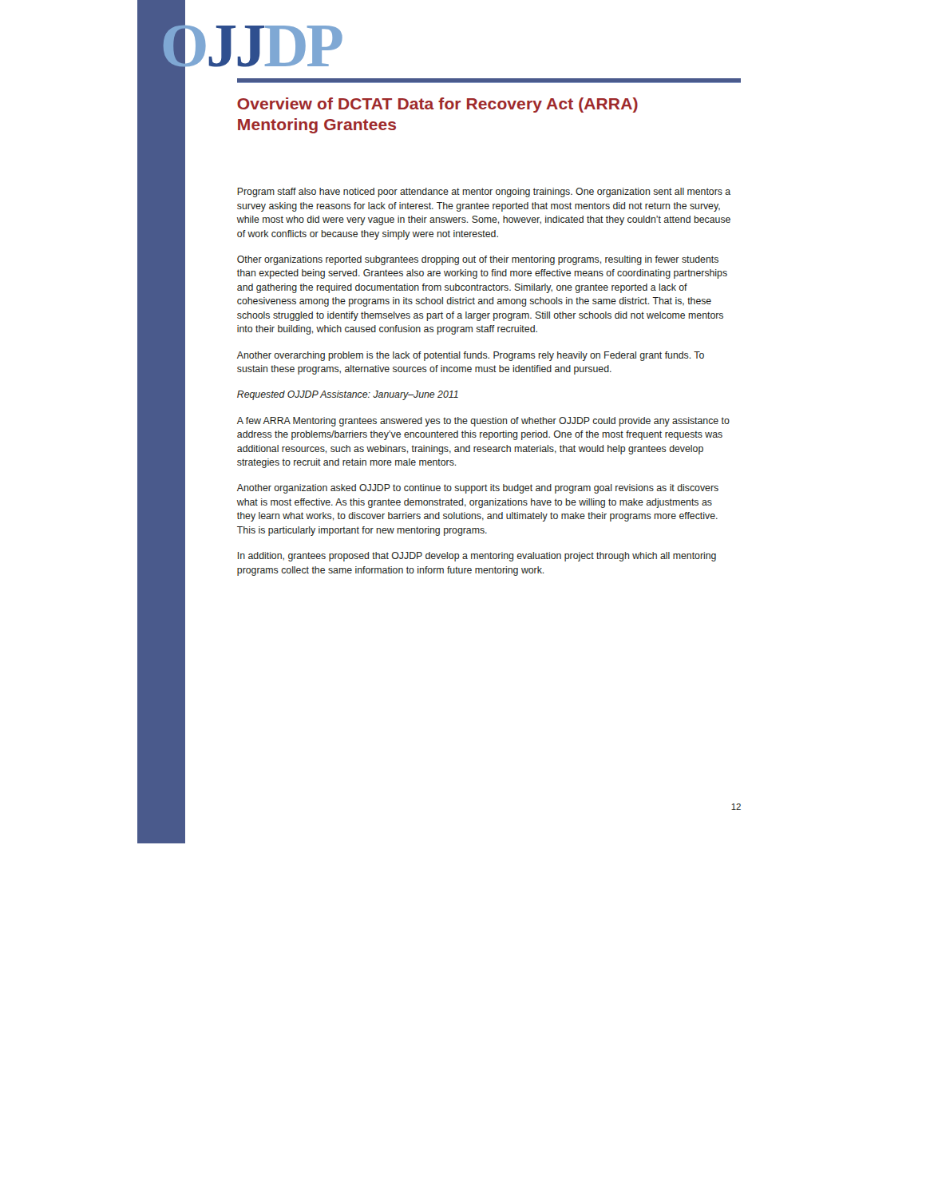OJJDP
Overview of DCTAT Data for Recovery Act (ARRA)
Mentoring Grantees
Program staff also have noticed poor attendance at mentor ongoing trainings. One organization sent all mentors a survey asking the reasons for lack of interest. The grantee reported that most mentors did not return the survey, while most who did were very vague in their answers. Some, however, indicated that they couldn’t attend because of work conflicts or because they simply were not interested.
Other organizations reported subgrantees dropping out of their mentoring programs, resulting in fewer students than expected being served. Grantees also are working to find more effective means of coordinating partnerships and gathering the required documentation from subcontractors. Similarly, one grantee reported a lack of cohesiveness among the programs in its school district and among schools in the same district. That is, these schools struggled to identify themselves as part of a larger program. Still other schools did not welcome mentors into their building, which caused confusion as program staff recruited.
Another overarching problem is the lack of potential funds. Programs rely heavily on Federal grant funds. To sustain these programs, alternative sources of income must be identified and pursued.
Requested OJJDP Assistance: January–June 2011
A few ARRA Mentoring grantees answered yes to the question of whether OJJDP could provide any assistance to address the problems/barriers they’ve encountered this reporting period. One of the most frequent requests was additional resources, such as webinars, trainings, and research materials, that would help grantees develop strategies to recruit and retain more male mentors.
Another organization asked OJJDP to continue to support its budget and program goal revisions as it discovers what is most effective. As this grantee demonstrated, organizations have to be willing to make adjustments as they learn what works, to discover barriers and solutions, and ultimately to make their programs more effective. This is particularly important for new mentoring programs.
In addition, grantees proposed that OJJDP develop a mentoring evaluation project through which all mentoring programs collect the same information to inform future mentoring work.
12